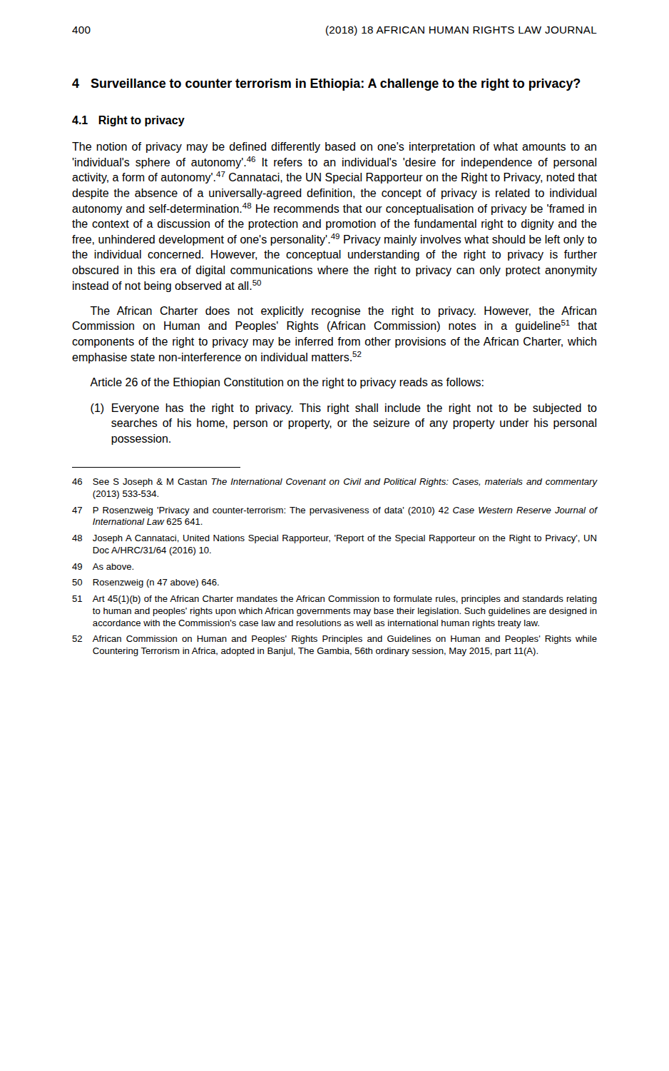400 (2018) 18 AFRICAN HUMAN RIGHTS LAW JOURNAL
4 Surveillance to counter terrorism in Ethiopia: A challenge to the right to privacy?
4.1 Right to privacy
The notion of privacy may be defined differently based on one's interpretation of what amounts to an 'individual's sphere of autonomy'.46 It refers to an individual's 'desire for independence of personal activity, a form of autonomy'.47 Cannataci, the UN Special Rapporteur on the Right to Privacy, noted that despite the absence of a universally-agreed definition, the concept of privacy is related to individual autonomy and self-determination.48 He recommends that our conceptualisation of privacy be 'framed in the context of a discussion of the protection and promotion of the fundamental right to dignity and the free, unhindered development of one's personality'.49 Privacy mainly involves what should be left only to the individual concerned. However, the conceptual understanding of the right to privacy is further obscured in this era of digital communications where the right to privacy can only protect anonymity instead of not being observed at all.50
The African Charter does not explicitly recognise the right to privacy. However, the African Commission on Human and Peoples' Rights (African Commission) notes in a guideline51 that components of the right to privacy may be inferred from other provisions of the African Charter, which emphasise state non-interference on individual matters.52
Article 26 of the Ethiopian Constitution on the right to privacy reads as follows:
(1) Everyone has the right to privacy. This right shall include the right not to be subjected to searches of his home, person or property, or the seizure of any property under his personal possession.
46 See S Joseph & M Castan The International Covenant on Civil and Political Rights: Cases, materials and commentary (2013) 533-534.
47 P Rosenzweig 'Privacy and counter-terrorism: The pervasiveness of data' (2010) 42 Case Western Reserve Journal of International Law 625 641.
48 Joseph A Cannataci, United Nations Special Rapporteur, 'Report of the Special Rapporteur on the Right to Privacy', UN Doc A/HRC/31/64 (2016) 10.
49 As above.
50 Rosenzweig (n 47 above) 646.
51 Art 45(1)(b) of the African Charter mandates the African Commission to formulate rules, principles and standards relating to human and peoples' rights upon which African governments may base their legislation. Such guidelines are designed in accordance with the Commission's case law and resolutions as well as international human rights treaty law.
52 African Commission on Human and Peoples' Rights Principles and Guidelines on Human and Peoples' Rights while Countering Terrorism in Africa, adopted in Banjul, The Gambia, 56th ordinary session, May 2015, part 11(A).